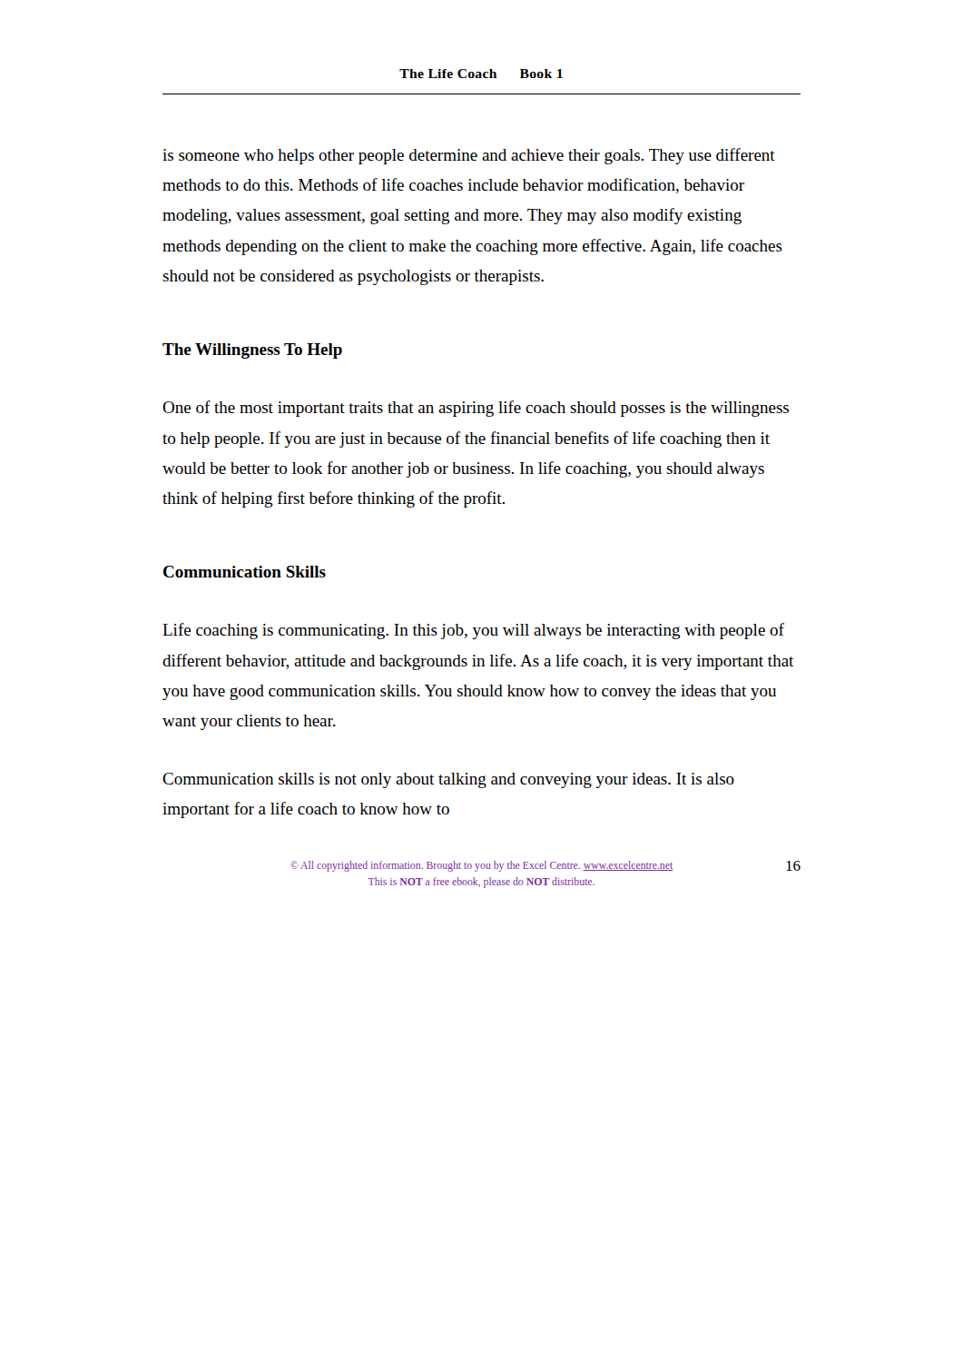The Life Coach Book 1
is someone who helps other people determine and achieve their goals. They use different methods to do this. Methods of life coaches include behavior modification, behavior modeling, values assessment, goal setting and more. They may also modify existing methods depending on the client to make the coaching more effective. Again, life coaches should not be considered as psychologists or therapists.
The Willingness To Help
One of the most important traits that an aspiring life coach should posses is the willingness to help people. If you are just in because of the financial benefits of life coaching then it would be better to look for another job or business. In life coaching, you should always think of helping first before thinking of the profit.
Communication Skills
Life coaching is communicating. In this job, you will always be interacting with people of different behavior, attitude and backgrounds in life. As a life coach, it is very important that you have good communication skills. You should know how to convey the ideas that you want your clients to hear.
Communication skills is not only about talking and conveying your ideas. It is also important for a life coach to know how to
16 © All copyrighted information. Brought to you by the Excel Centre. www.excelcentre.net This is NOT a free ebook, please do NOT distribute.